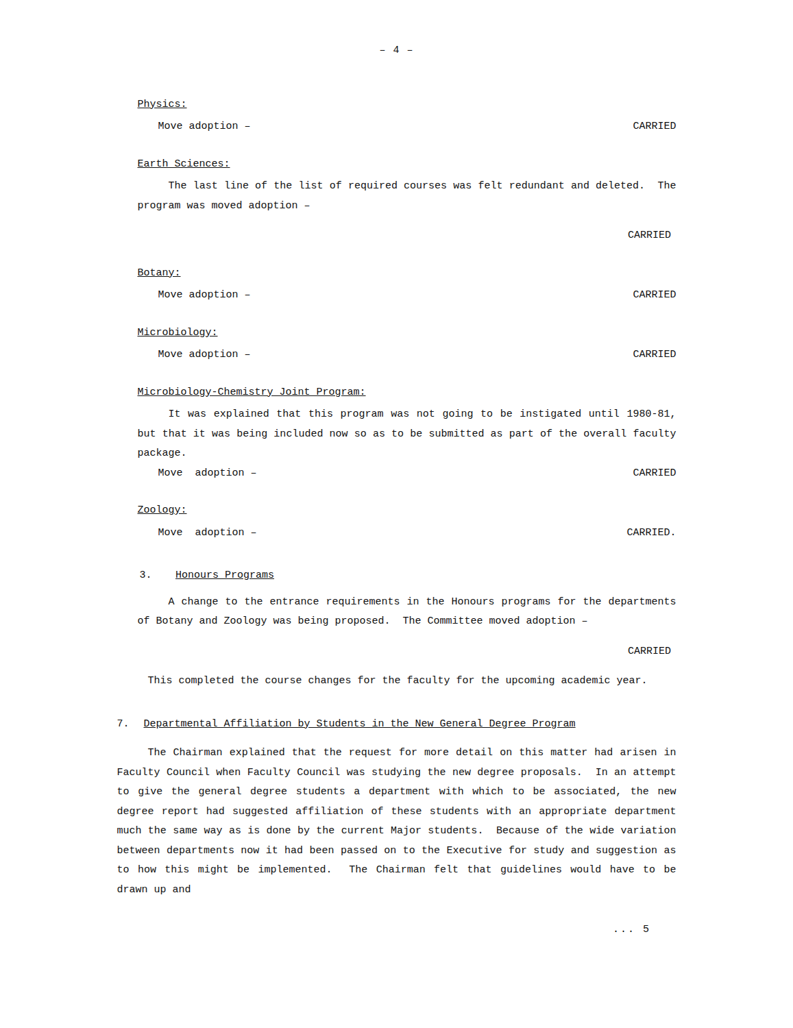– 4 –
Physics:
Move adoption – CARRIED
Earth Sciences:
The last line of the list of required courses was felt redundant and deleted. The program was moved adoption –
CARRIED
Botany:
Move adoption – CARRIED
Microbiology:
Move adoption – CARRIED
Microbiology-Chemistry Joint Program:
It was explained that this program was not going to be instigated until 1980-81, but that it was being included now so as to be submitted as part of the overall faculty package.
Move adoption – CARRIED
Zoology:
Move adoption – CARRIED.
3. Honours Programs
A change to the entrance requirements in the Honours programs for the departments of Botany and Zoology was being proposed. The Committee moved adoption –
CARRIED
This completed the course changes for the faculty for the upcoming academic year.
7. Departmental Affiliation by Students in the New General Degree Program
The Chairman explained that the request for more detail on this matter had arisen in Faculty Council when Faculty Council was studying the new degree proposals. In an attempt to give the general degree students a department with which to be associated, the new degree report had suggested affiliation of these students with an appropriate department much the same way as is done by the current Major students. Because of the wide variation between departments now it had been passed on to the Executive for study and suggestion as to how this might be implemented. The Chairman felt that guidelines would have to be drawn up and
... 5